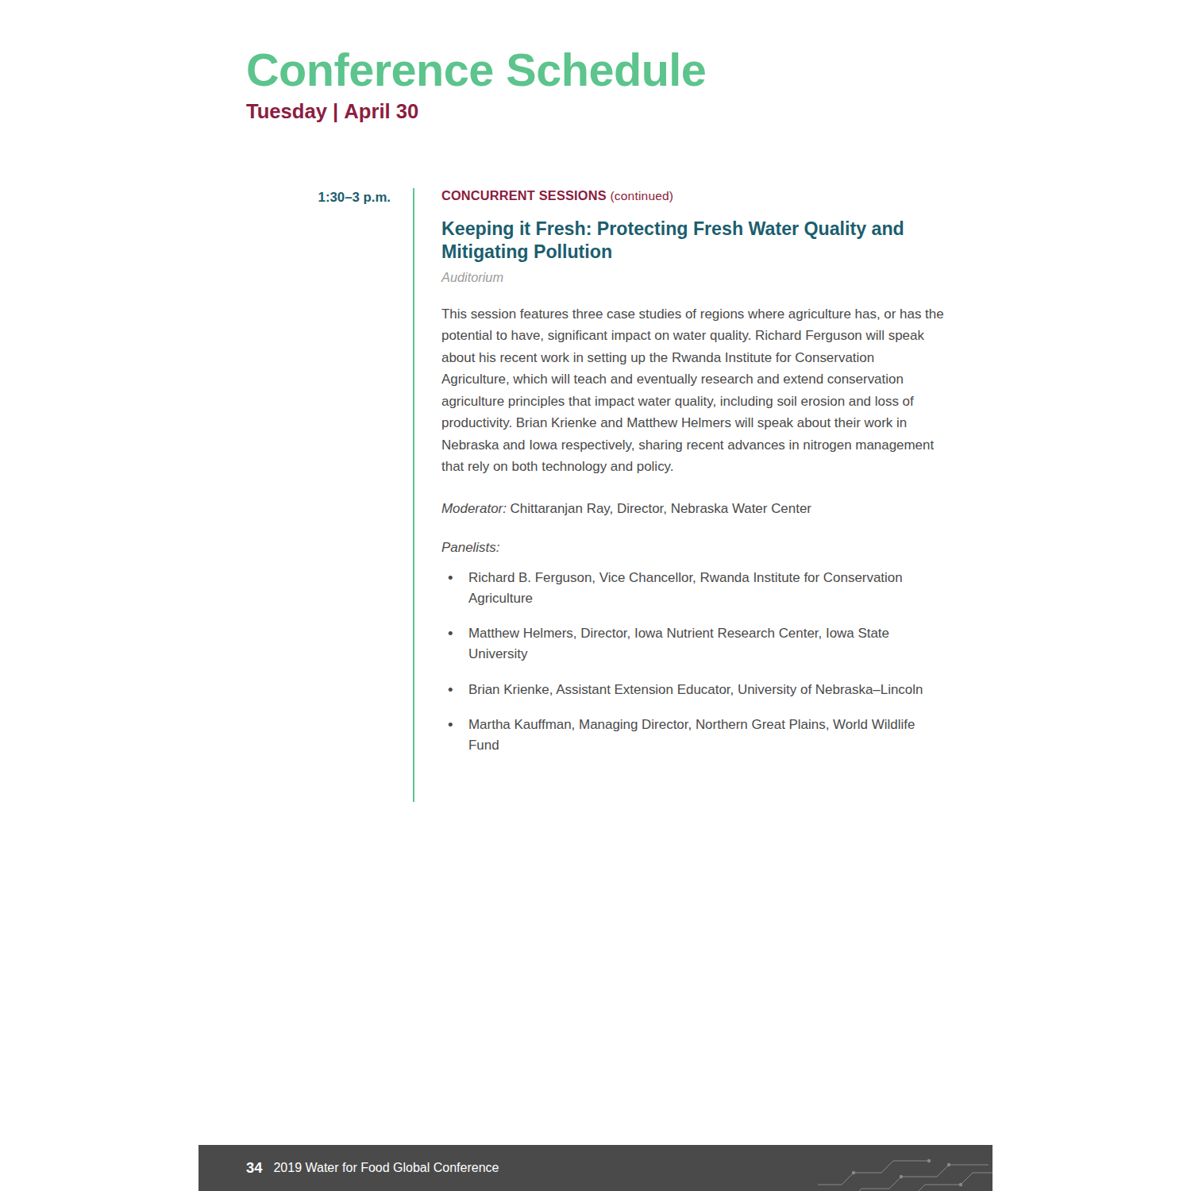Conference Schedule
Tuesday | April 30
1:30–3 p.m.
CONCURRENT SESSIONS (continued)
Keeping it Fresh: Protecting Fresh Water Quality and Mitigating Pollution
Auditorium
This session features three case studies of regions where agriculture has, or has the potential to have, significant impact on water quality. Richard Ferguson will speak about his recent work in setting up the Rwanda Institute for Conservation Agriculture, which will teach and eventually research and extend conservation agriculture principles that impact water quality, including soil erosion and loss of productivity. Brian Krienke and Matthew Helmers will speak about their work in Nebraska and Iowa respectively, sharing recent advances in nitrogen management that rely on both technology and policy.
Moderator: Chittaranjan Ray, Director, Nebraska Water Center
Panelists:
Richard B. Ferguson, Vice Chancellor, Rwanda Institute for Conservation Agriculture
Matthew Helmers, Director, Iowa Nutrient Research Center, Iowa State University
Brian Krienke, Assistant Extension Educator, University of Nebraska–Lincoln
Martha Kauffman, Managing Director, Northern Great Plains, World Wildlife Fund
34 2019 Water for Food Global Conference